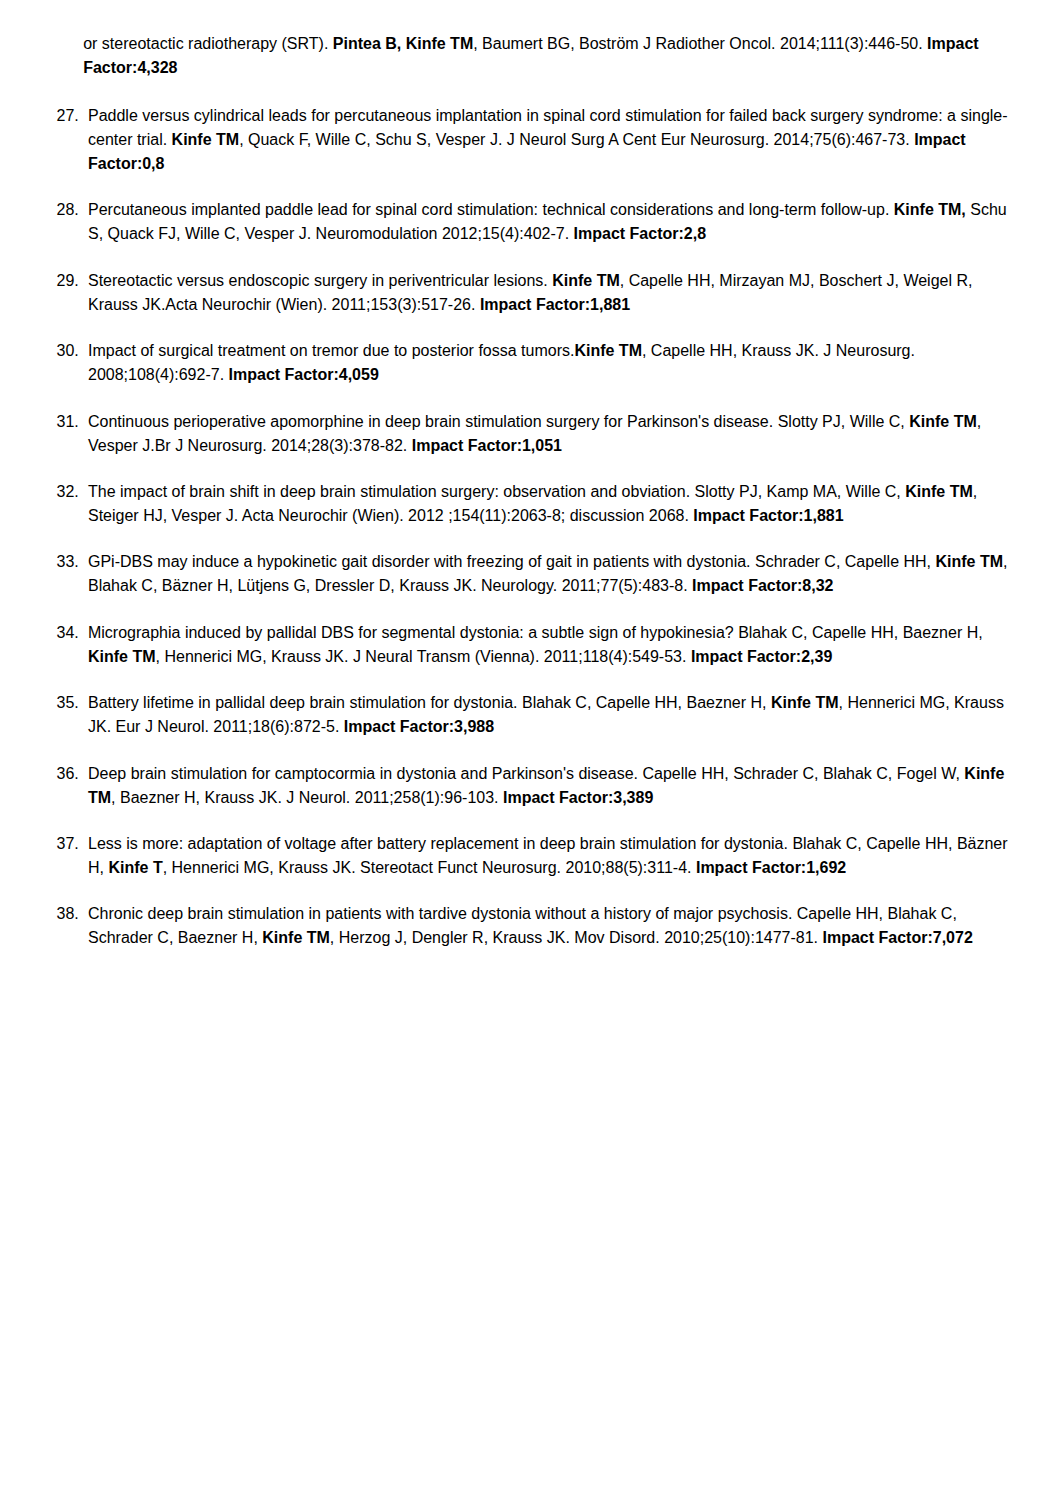or stereotactic radiotherapy (SRT). Pintea B, Kinfe TM, Baumert BG, Boström J Radiother Oncol. 2014;111(3):446-50. Impact Factor:4,328
Paddle versus cylindrical leads for percutaneous implantation in spinal cord stimulation for failed back surgery syndrome: a single-center trial. Kinfe TM, Quack F, Wille C, Schu S, Vesper J. J Neurol Surg A Cent Eur Neurosurg. 2014;75(6):467-73. Impact Factor:0,8
Percutaneous implanted paddle lead for spinal cord stimulation: technical considerations and long-term follow-up. Kinfe TM, Schu S, Quack FJ, Wille C, Vesper J. Neuromodulation 2012;15(4):402-7. Impact Factor:2,8
Stereotactic versus endoscopic surgery in periventricular lesions. Kinfe TM, Capelle HH, Mirzayan MJ, Boschert J, Weigel R, Krauss JK.Acta Neurochir (Wien). 2011;153(3):517-26. Impact Factor:1,881
Impact of surgical treatment on tremor due to posterior fossa tumors.Kinfe TM, Capelle HH, Krauss JK. J Neurosurg. 2008;108(4):692-7. Impact Factor:4,059
Continuous perioperative apomorphine in deep brain stimulation surgery for Parkinson's disease. Slotty PJ, Wille C, Kinfe TM, Vesper J.Br J Neurosurg. 2014;28(3):378-82. Impact Factor:1,051
The impact of brain shift in deep brain stimulation surgery: observation and obviation. Slotty PJ, Kamp MA, Wille C, Kinfe TM, Steiger HJ, Vesper J. Acta Neurochir (Wien). 2012 ;154(11):2063-8; discussion 2068. Impact Factor:1,881
GPi-DBS may induce a hypokinetic gait disorder with freezing of gait in patients with dystonia. Schrader C, Capelle HH, Kinfe TM, Blahak C, Bäzner H, Lütjens G, Dressler D, Krauss JK. Neurology. 2011;77(5):483-8. Impact Factor:8,32
Micrographia induced by pallidal DBS for segmental dystonia: a subtle sign of hypokinesia? Blahak C, Capelle HH, Baezner H, Kinfe TM, Hennerici MG, Krauss JK. J Neural Transm (Vienna). 2011;118(4):549-53. Impact Factor:2,39
Battery lifetime in pallidal deep brain stimulation for dystonia. Blahak C, Capelle HH, Baezner H, Kinfe TM, Hennerici MG, Krauss JK. Eur J Neurol. 2011;18(6):872-5. Impact Factor:3,988
Deep brain stimulation for camptocormia in dystonia and Parkinson's disease. Capelle HH, Schrader C, Blahak C, Fogel W, Kinfe TM, Baezner H, Krauss JK. J Neurol. 2011;258(1):96-103. Impact Factor:3,389
Less is more: adaptation of voltage after battery replacement in deep brain stimulation for dystonia. Blahak C, Capelle HH, Bäzner H, Kinfe T, Hennerici MG, Krauss JK. Stereotact Funct Neurosurg. 2010;88(5):311-4. Impact Factor:1,692
Chronic deep brain stimulation in patients with tardive dystonia without a history of major psychosis. Capelle HH, Blahak C, Schrader C, Baezner H, Kinfe TM, Herzog J, Dengler R, Krauss JK. Mov Disord. 2010;25(10):1477-81. Impact Factor:7,072